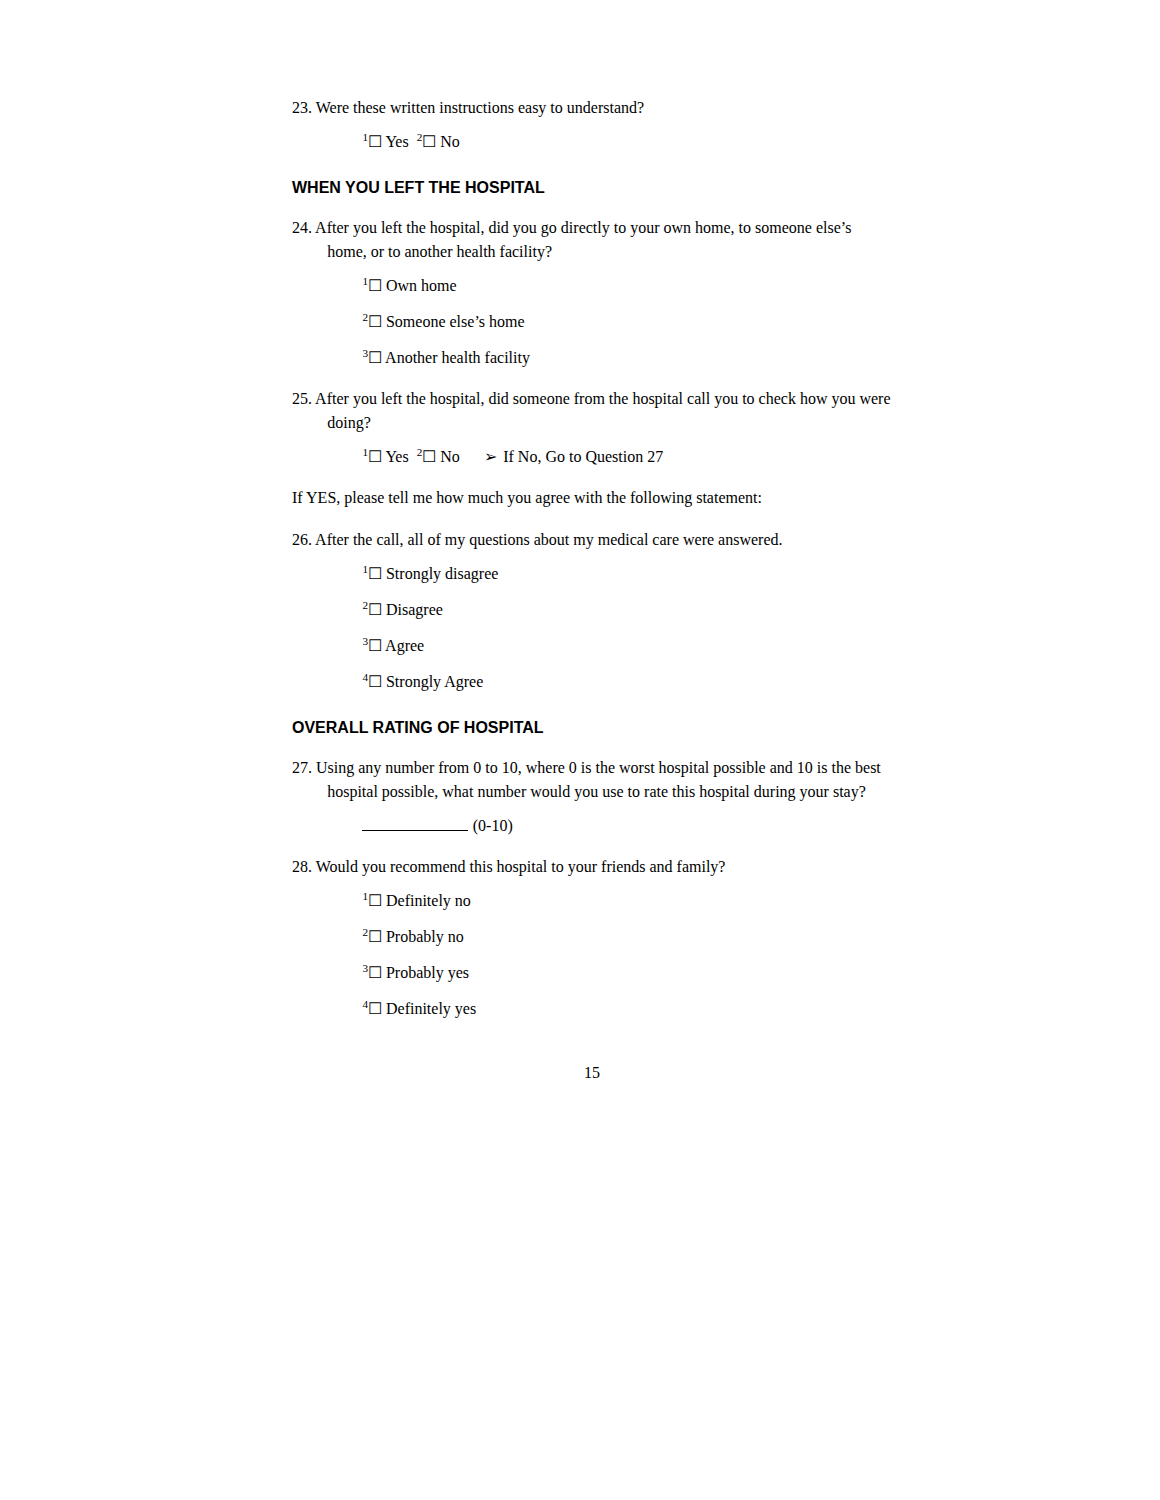23. Were these written instructions easy to understand?
1☐ Yes 2☐ No
WHEN YOU LEFT THE HOSPITAL
24. After you left the hospital, did you go directly to your own home, to someone else’s home, or to another health facility?
1☐ Own home
2☐ Someone else’s home
3☐ Another health facility
25. After you left the hospital, did someone from the hospital call you to check how you were doing?
1☐ Yes 2☐ No➢If No, Go to Question 27
If YES, please tell me how much you agree with the following statement:
26. After the call, all of my questions about my medical care were answered.
1☐ Strongly disagree
2☐ Disagree
3☐ Agree
4☐ Strongly Agree
OVERALL RATING OF HOSPITAL
27. Using any number from 0 to 10, where 0 is the worst hospital possible and 10 is the best hospital possible, what number would you use to rate this hospital during your stay?
(0-10)
28. Would you recommend this hospital to your friends and family?
1☐ Definitely no
2☐ Probably no
3☐ Probably yes
4☐ Definitely yes
15